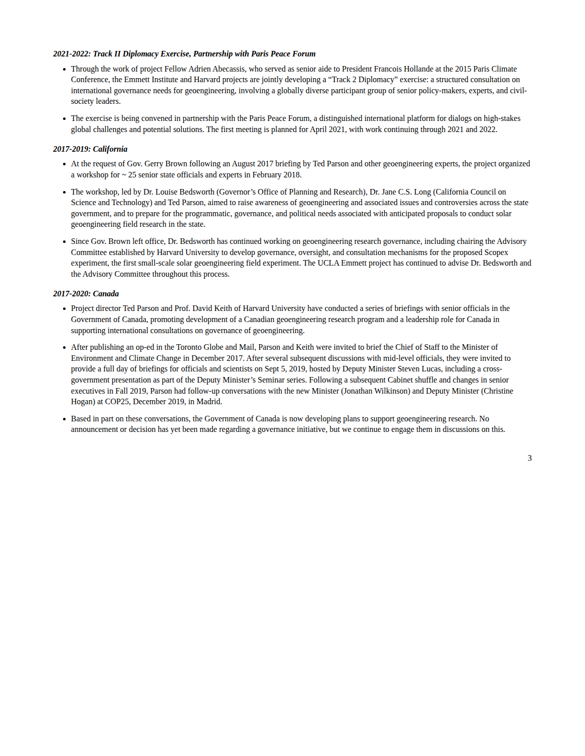2021-2022: Track II Diplomacy Exercise, Partnership with Paris Peace Forum
Through the work of project Fellow Adrien Abecassis, who served as senior aide to President Francois Hollande at the 2015 Paris Climate Conference, the Emmett Institute and Harvard projects are jointly developing a “Track 2 Diplomacy” exercise: a structured consultation on international governance needs for geoengineering, involving a globally diverse participant group of senior policy-makers, experts, and civil-society leaders.
The exercise is being convened in partnership with the Paris Peace Forum, a distinguished international platform for dialogs on high-stakes global challenges and potential solutions. The first meeting is planned for April 2021, with work continuing through 2021 and 2022.
2017-2019: California
At the request of Gov. Gerry Brown following an August 2017 briefing by Ted Parson and other geoengineering experts, the project organized a workshop for ~ 25 senior state officials and experts in February 2018.
The workshop, led by Dr. Louise Bedsworth (Governor’s Office of Planning and Research), Dr. Jane C.S. Long (California Council on Science and Technology) and Ted Parson, aimed to raise awareness of geoengineering and associated issues and controversies across the state government, and to prepare for the programmatic, governance, and political needs associated with anticipated proposals to conduct solar geoengineering field research in the state.
Since Gov. Brown left office, Dr. Bedsworth has continued working on geoengineering research governance, including chairing the Advisory Committee established by Harvard University to develop governance, oversight, and consultation mechanisms for the proposed Scopex experiment, the first small-scale solar geoengineering field experiment. The UCLA Emmett project has continued to advise Dr. Bedsworth and the Advisory Committee throughout this process.
2017-2020: Canada
Project director Ted Parson and Prof. David Keith of Harvard University have conducted a series of briefings with senior officials in the Government of Canada, promoting development of a Canadian geoengineering research program and a leadership role for Canada in supporting international consultations on governance of geoengineering.
After publishing an op-ed in the Toronto Globe and Mail, Parson and Keith were invited to brief the Chief of Staff to the Minister of Environment and Climate Change in December 2017. After several subsequent discussions with mid-level officials, they were invited to provide a full day of briefings for officials and scientists on Sept 5, 2019, hosted by Deputy Minister Steven Lucas, including a cross-government presentation as part of the Deputy Minister’s Seminar series. Following a subsequent Cabinet shuffle and changes in senior executives in Fall 2019, Parson had follow-up conversations with the new Minister (Jonathan Wilkinson) and Deputy Minister (Christine Hogan) at COP25, December 2019, in Madrid.
Based in part on these conversations, the Government of Canada is now developing plans to support geoengineering research. No announcement or decision has yet been made regarding a governance initiative, but we continue to engage them in discussions on this.
3